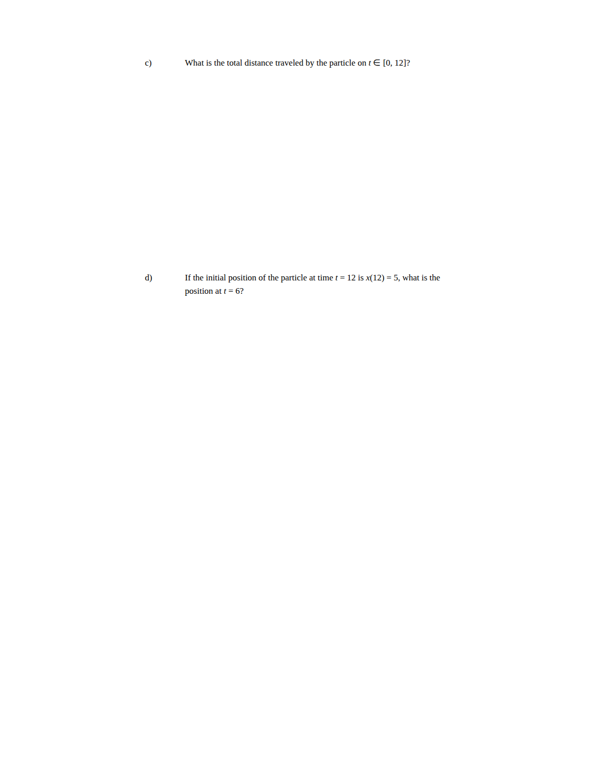c)
What is the total distance traveled by the particle on t ∈ [0, 12]?
d)
If the initial position of the particle at time t = 12 is x(12) = 5, what is the position at t = 6?